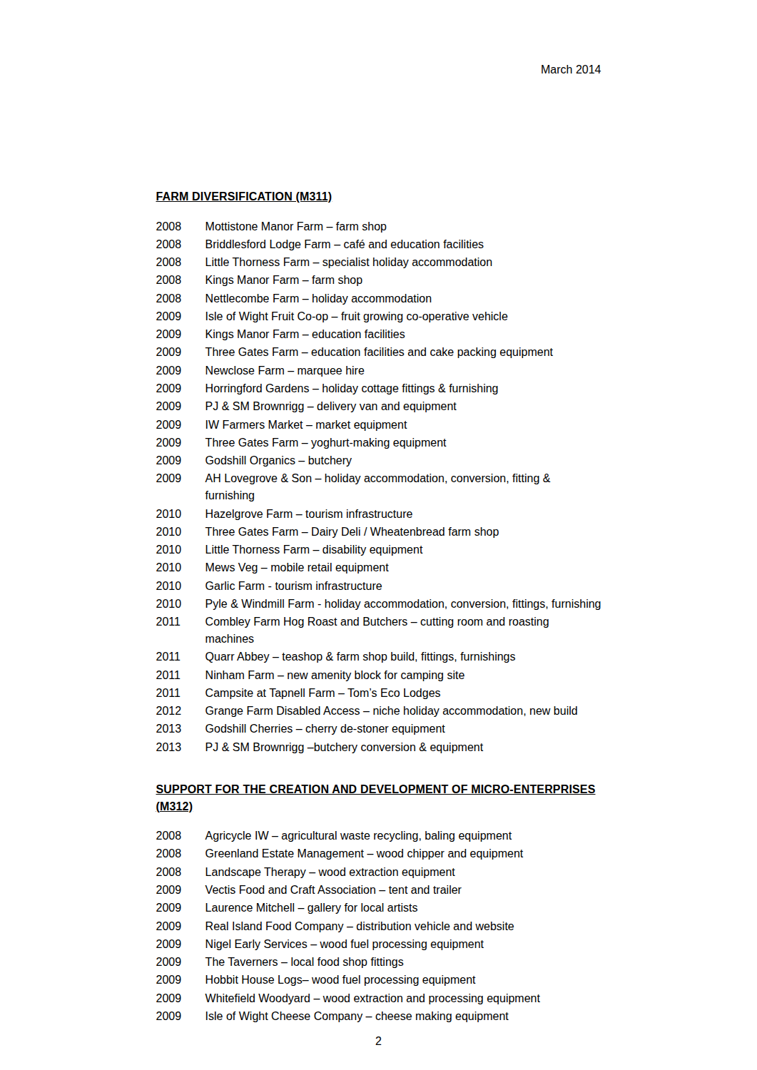March 2014
FARM DIVERSIFICATION (M311)
| 2008 | Mottistone Manor Farm – farm shop |
| 2008 | Briddlesford Lodge Farm – café and education facilities |
| 2008 | Little Thorness Farm – specialist holiday accommodation |
| 2008 | Kings Manor Farm – farm shop |
| 2008 | Nettlecombe Farm – holiday accommodation |
| 2009 | Isle of Wight Fruit Co-op – fruit growing co-operative vehicle |
| 2009 | Kings Manor Farm – education facilities |
| 2009 | Three Gates Farm – education facilities and cake packing equipment |
| 2009 | Newclose Farm – marquee hire |
| 2009 | Horringford Gardens – holiday cottage fittings & furnishing |
| 2009 | PJ & SM Brownrigg – delivery van and equipment |
| 2009 | IW Farmers Market – market equipment |
| 2009 | Three Gates Farm – yoghurt-making equipment |
| 2009 | Godshill Organics – butchery |
| 2009 | AH Lovegrove & Son – holiday accommodation, conversion, fitting & furnishing |
| 2010 | Hazelgrove Farm – tourism infrastructure |
| 2010 | Three Gates Farm – Dairy Deli / Wheatenbread farm shop |
| 2010 | Little Thorness Farm – disability equipment |
| 2010 | Mews Veg – mobile retail equipment |
| 2010 | Garlic Farm - tourism infrastructure |
| 2010 | Pyle & Windmill Farm - holiday accommodation, conversion, fittings, furnishing |
| 2011 | Combley Farm Hog Roast and Butchers – cutting room and roasting machines |
| 2011 | Quarr Abbey – teashop & farm shop build, fittings, furnishings |
| 2011 | Ninham Farm – new amenity block for camping site |
| 2011 | Campsite at Tapnell Farm – Tom’s Eco Lodges |
| 2012 | Grange Farm Disabled Access – niche holiday accommodation, new build |
| 2013 | Godshill Cherries – cherry de-stoner equipment |
| 2013 | PJ & SM Brownrigg –butchery conversion & equipment |
SUPPORT FOR THE CREATION AND DEVELOPMENT OF MICRO-ENTERPRISES (M312)
| 2008 | Agricycle IW – agricultural waste recycling, baling equipment |
| 2008 | Greenland Estate Management – wood chipper and equipment |
| 2008 | Landscape Therapy – wood extraction equipment |
| 2009 | Vectis Food and Craft Association – tent and trailer |
| 2009 | Laurence Mitchell – gallery for local artists |
| 2009 | Real Island Food Company – distribution vehicle and website |
| 2009 | Nigel Early Services – wood fuel processing equipment |
| 2009 | The Taverners – local food shop fittings |
| 2009 | Hobbit House Logs– wood fuel processing equipment |
| 2009 | Whitefield Woodyard – wood extraction and processing equipment |
| 2009 | Isle of Wight Cheese Company – cheese making equipment |
2